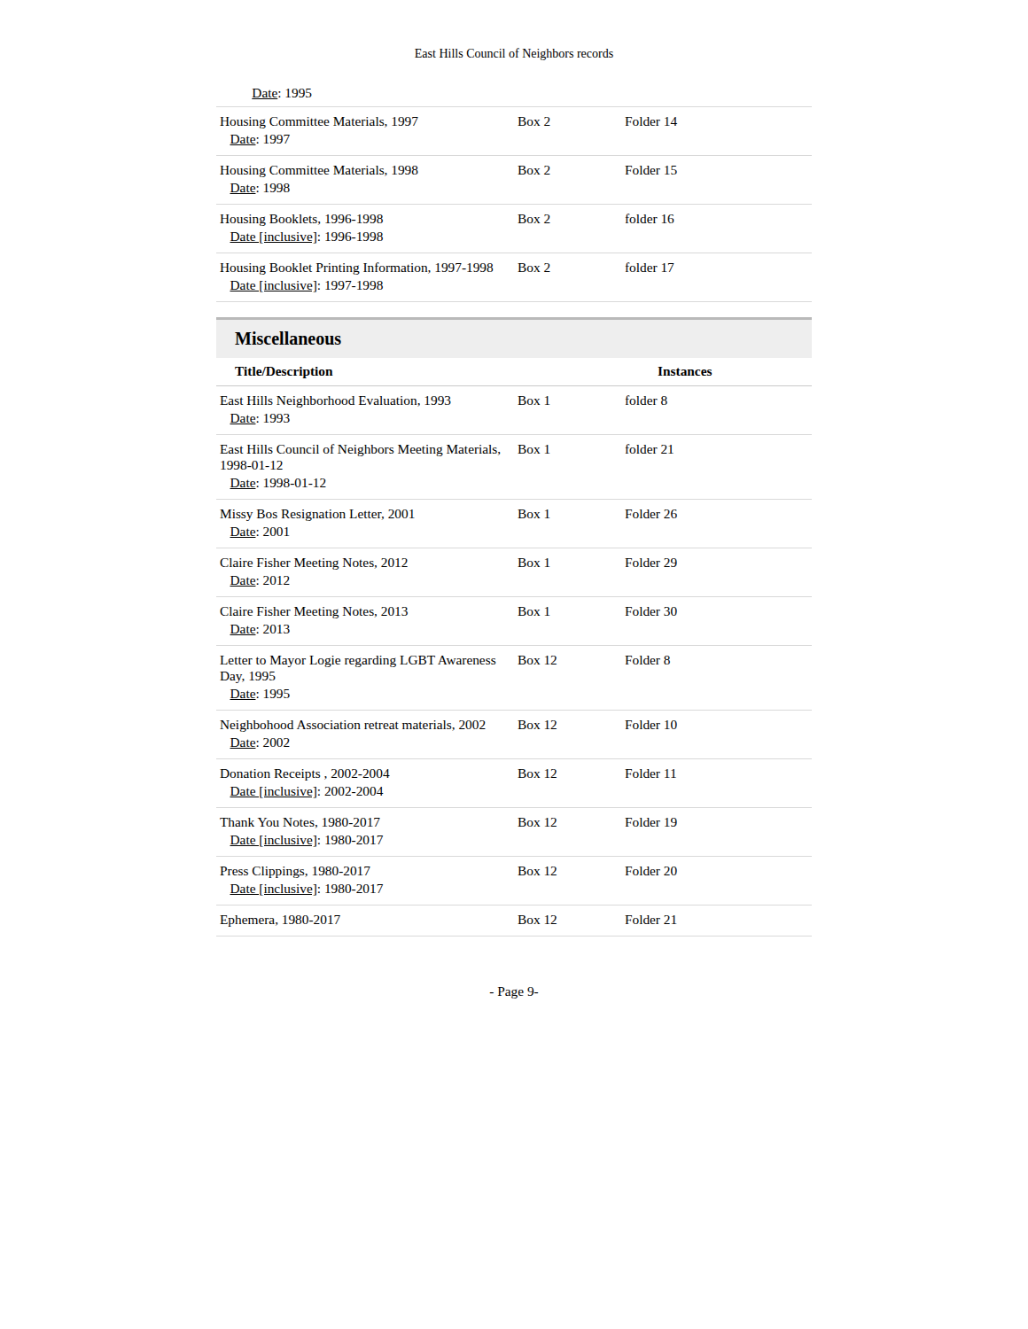East Hills Council of Neighbors records
Date: 1995
| Housing Committee Materials, 1997 Date : 1997 | Box 2 | Folder 14 |
| Housing Committee Materials, 1998 Date : 1998 | Box 2 | Folder 15 |
| Housing Booklets, 1996-1998 Date [inclusive] : 1996-1998 | Box 2 | folder 16 |
| Housing Booklet Printing Information, 1997-1998 Date [inclusive] : 1997-1998 | Box 2 | folder 17 |
Miscellaneous
| Title/Description | Instances |
| East Hills Neighborhood Evaluation, 1993 Date : 1993 | Box 1 | folder 8 |
| East Hills Council of Neighbors Meeting Materials, 1998-01-12 Date : 1998-01-12 | Box 1 | folder 21 |
| Missy Bos Resignation Letter, 2001 Date : 2001 | Box 1 | Folder 26 |
| Claire Fisher Meeting Notes, 2012 Date : 2012 | Box 1 | Folder 29 |
| Claire Fisher Meeting Notes, 2013 Date : 2013 | Box 1 | Folder 30 |
| Letter to Mayor Logie regarding LGBT Awareness Day, 1995 Date : 1995 | Box 12 | Folder 8 |
| Neighbohood Association retreat materials, 2002 Date : 2002 | Box 12 | Folder 10 |
| Donation Receipts , 2002-2004 Date [inclusive] : 2002-2004 | Box 12 | Folder 11 |
| Thank You Notes, 1980-2017 Date [inclusive] : 1980-2017 | Box 12 | Folder 19 |
| Press Clippings, 1980-2017 Date [inclusive] : 1980-2017 | Box 12 | Folder 20 |
| Ephemera, 1980-2017 | Box 12 | Folder 21 |
- Page 9-